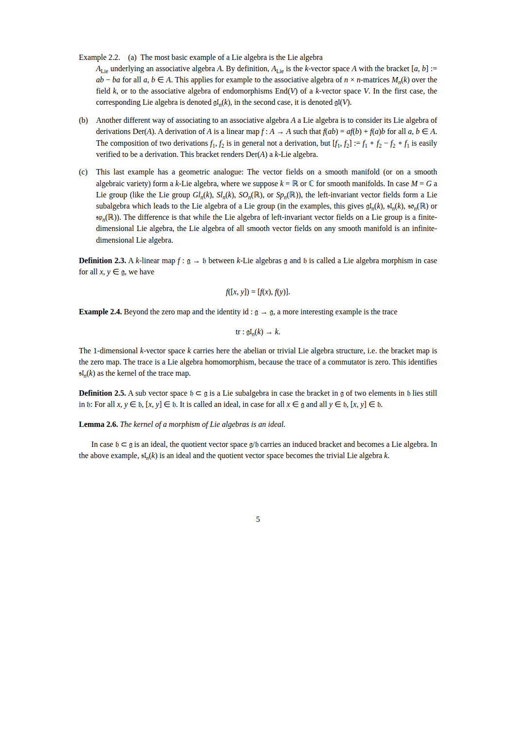Example 2.2. (a) The most basic example of a Lie algebra is the Lie algebra
ALie underlying an associative algebra A. By definition, ALie is the k-vector space A with the bracket [a, b] := ab − ba for all a, b ∈ A. This applies for example to the associative algebra of n × n-matrices Mn(k) over the field k, or to the associative algebra of endomorphisms End(V) of a k-vector space V. In the first case, the corresponding Lie algebra is denoted 𝔤𝔩n(k), in the second case, it is denoted 𝔤𝔩(V).
(b) Another different way of associating to an associative algebra A a Lie algebra is to consider its Lie algebra of derivations Der(A). A derivation of A is a linear map f : A → A such that f(ab) = af(b) + f(a)b for all a, b ∈ A. The composition of two derivations f1, f2 is in general not a derivation, but [f1, f2] := f1 ∘ f2 − f2 ∘ f1 is easily verified to be a derivation. This bracket renders Der(A) a k-Lie algebra.
(c) This last example has a geometric analogue: The vector fields on a smooth manifold (or on a smooth algebraic variety) form a k-Lie algebra, where we suppose k = ℝ or ℂ for smooth manifolds. In case M = G a Lie group (like the Lie group Gln(k), Sln(k), SOn(ℝ), or Spn(ℝ)), the left-invariant vector fields form a Lie subalgebra which leads to the Lie algebra of a Lie group (in the examples, this gives 𝔤𝔩n(k), 𝔰𝔩n(k), 𝔰𝔬n(ℝ) or 𝔰𝔭n(ℝ)). The difference is that while the Lie algebra of left-invariant vector fields on a Lie group is a finite-dimensional Lie algebra, the Lie algebra of all smooth vector fields on any smooth manifold is an infinite-dimensional Lie algebra.
Definition 2.3. A k-linear map f : 𝔤 → 𝔥 between k-Lie algebras 𝔤 and 𝔥 is called a Lie algebra morphism in case for all x, y ∈ 𝔤, we have
f([x, y]) = [f(x), f(y)].
Example 2.4. Beyond the zero map and the identity id : 𝔤 → 𝔤, a more interesting example is the trace
tr : 𝔤𝔩n(k) → k.
The 1-dimensional k-vector space k carries here the abelian or trivial Lie algebra structure, i.e. the bracket map is the zero map. The trace is a Lie algebra homomorphism, because the trace of a commutator is zero. This identifies 𝔰𝔩n(k) as the kernel of the trace map.
Definition 2.5. A sub vector space 𝔥 ⊂ 𝔤 is a Lie subalgebra in case the bracket in 𝔤 of two elements in 𝔥 lies still in 𝔥: For all x, y ∈ 𝔥, [x, y] ∈ 𝔥. It is called an ideal, in case for all x ∈ 𝔤 and all y ∈ 𝔥, [x, y] ∈ 𝔥.
Lemma 2.6. The kernel of a morphism of Lie algebras is an ideal.
In case 𝔥 ⊂ 𝔤 is an ideal, the quotient vector space 𝔤/𝔥 carries an induced bracket and becomes a Lie algebra. In the above example, 𝔰𝔩n(k) is an ideal and the quotient vector space becomes the trivial Lie algebra k.
5